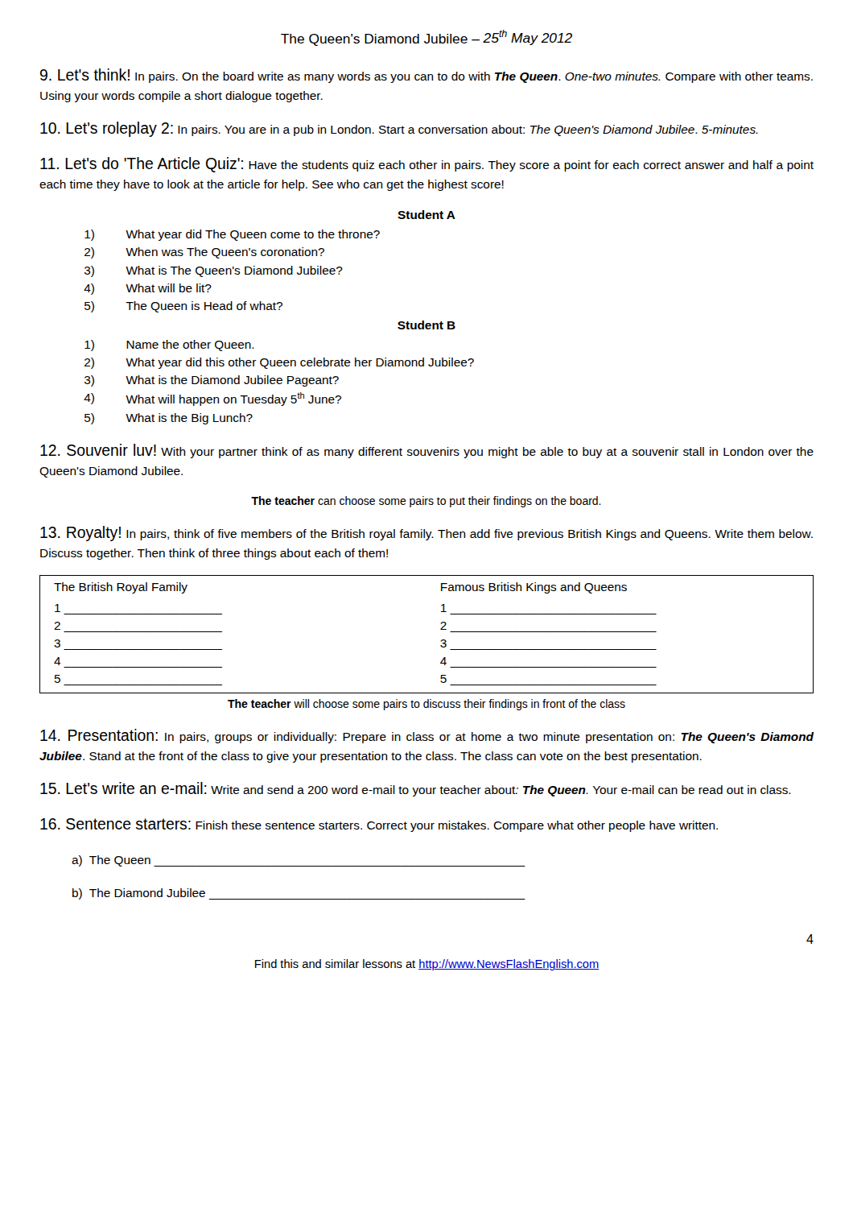The Queen's Diamond Jubilee – 25th May 2012
9. Let's think! In pairs. On the board write as many words as you can to do with The Queen. One-two minutes. Compare with other teams. Using your words compile a short dialogue together.
10. Let's roleplay 2: In pairs. You are in a pub in London. Start a conversation about: The Queen's Diamond Jubilee. 5-minutes.
11. Let's do 'The Article Quiz': Have the students quiz each other in pairs. They score a point for each correct answer and half a point each time they have to look at the article for help. See who can get the highest score!
Student A
| 1) | What year did The Queen come to the throne? |
| 2) | When was The Queen's coronation? |
| 3) | What is The Queen's Diamond Jubilee? |
| 4) | What will be lit? |
| 5) | The Queen is Head of what? |
Student B
| 1) | Name the other Queen. |
| 2) | What year did this other Queen celebrate her Diamond Jubilee? |
| 3) | What is the Diamond Jubilee Pageant? |
| 4) | What will happen on Tuesday 5 th June? |
| 5) | What is the Big Lunch? |
12. Souvenir luv! With your partner think of as many different souvenirs you might be able to buy at a souvenir stall in London over the Queen's Diamond Jubilee.
The teacher can choose some pairs to put their findings on the board.
13. Royalty! In pairs, think of five members of the British royal family. Then add five previous British Kings and Queens. Write them below. Discuss together. Then think of three things about each of them!
| The British Royal Family | Famous British Kings and Queens |
| 1 _______________________ 2 _______________________ 3 _______________________ 4 _______________________ 5 _______________________ | 1 ______________________________ 2 ______________________________ 3 ______________________________ 4 ______________________________ 5 ______________________________ |
The teacher will choose some pairs to discuss their findings in front of the class
14. Presentation: In pairs, groups or individually: Prepare in class or at home a two minute presentation on: The Queen's Diamond Jubilee. Stand at the front of the class to give your presentation to the class. The class can vote on the best presentation.
15. Let's write an e-mail: Write and send a 200 word e-mail to your teacher about: The Queen. Your e-mail can be read out in class.
16. Sentence starters: Finish these sentence starters. Correct your mistakes. Compare what other people have written.
a) The Queen ______________________________________________________
b) The Diamond Jubilee ______________________________________________
4
Find this and similar lessons at http://www.NewsFlashEnglish.com